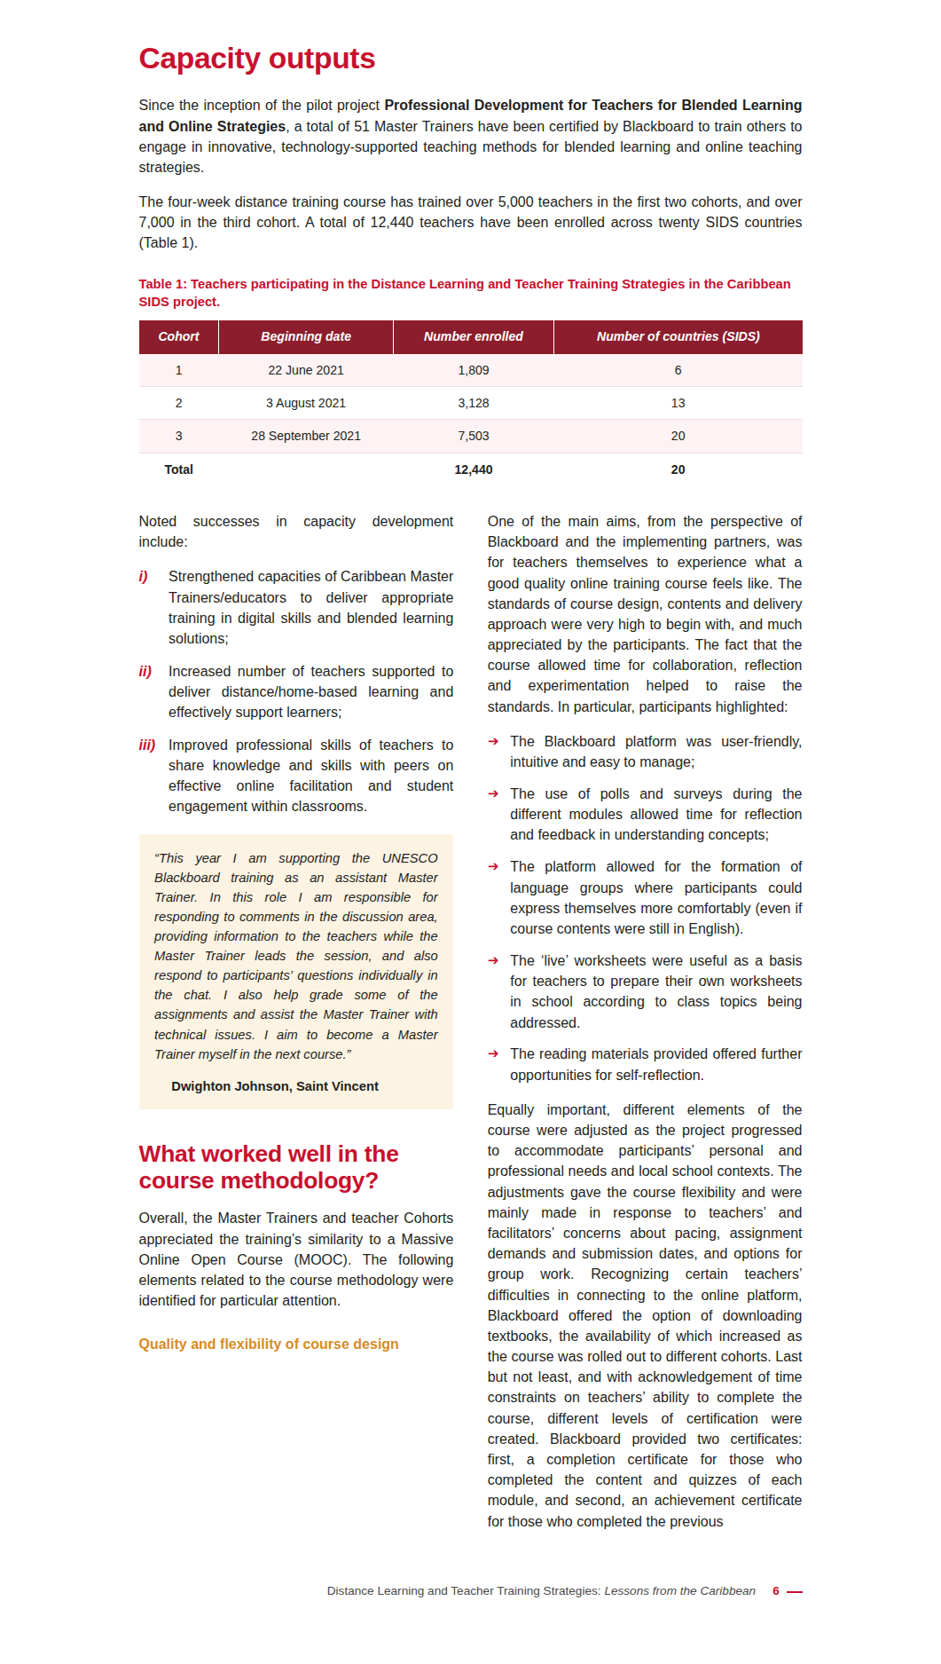Capacity outputs
Since the inception of the pilot project Professional Development for Teachers for Blended Learning and Online Strategies, a total of 51 Master Trainers have been certified by Blackboard to train others to engage in innovative, technology-supported teaching methods for blended learning and online teaching strategies.
The four-week distance training course has trained over 5,000 teachers in the first two cohorts, and over 7,000 in the third cohort. A total of 12,440 teachers have been enrolled across twenty SIDS countries (Table 1).
Table 1: Teachers participating in the Distance Learning and Teacher Training Strategies in the Caribbean SIDS project.
| Cohort | Beginning date | Number enrolled | Number of countries (SIDS) |
| --- | --- | --- | --- |
| 1 | 22 June 2021 | 1,809 | 6 |
| 2 | 3 August 2021 | 3,128 | 13 |
| 3 | 28 September 2021 | 7,503 | 20 |
| Total | | 12,440 | 20 |
Noted successes in capacity development include:
Strengthened capacities of Caribbean Master Trainers/educators to deliver appropriate training in digital skills and blended learning solutions;
Increased number of teachers supported to deliver distance/home-based learning and effectively support learners;
Improved professional skills of teachers to share knowledge and skills with peers on effective online facilitation and student engagement within classrooms.
“This year I am supporting the UNESCO Blackboard training as an assistant Master Trainer. In this role I am responsible for responding to comments in the discussion area, providing information to the teachers while the Master Trainer leads the session, and also respond to participants’ questions individually in the chat. I also help grade some of the assignments and assist the Master Trainer with technical issues. I aim to become a Master Trainer myself in the next course.”
Dwighton Johnson, Saint Vincent
What worked well in the course methodology?
Overall, the Master Trainers and teacher Cohorts appreciated the training’s similarity to a Massive Online Open Course (MOOC). The following elements related to the course methodology were identified for particular attention.
Quality and flexibility of course design
One of the main aims, from the perspective of Blackboard and the implementing partners, was for teachers themselves to experience what a good quality online training course feels like. The standards of course design, contents and delivery approach were very high to begin with, and much appreciated by the participants. The fact that the course allowed time for collaboration, reflection and experimentation helped to raise the standards. In particular, participants highlighted:
The Blackboard platform was user-friendly, intuitive and easy to manage;
The use of polls and surveys during the different modules allowed time for reflection and feedback in understanding concepts;
The platform allowed for the formation of language groups where participants could express themselves more comfortably (even if course contents were still in English).
The ‘live’ worksheets were useful as a basis for teachers to prepare their own worksheets in school according to class topics being addressed.
The reading materials provided offered further opportunities for self-reflection.
Equally important, different elements of the course were adjusted as the project progressed to accommodate participants’ personal and professional needs and local school contexts. The adjustments gave the course flexibility and were mainly made in response to teachers’ and facilitators’ concerns about pacing, assignment demands and submission dates, and options for group work. Recognizing certain teachers’ difficulties in connecting to the online platform, Blackboard offered the option of downloading textbooks, the availability of which increased as the course was rolled out to different cohorts. Last but not least, and with acknowledgement of time constraints on teachers’ ability to complete the course, different levels of certification were created. Blackboard provided two certificates: first, a completion certificate for those who completed the content and quizzes of each module, and second, an achievement certificate for those who completed the previous
Distance Learning and Teacher Training Strategies: Lessons from the Caribbean 6